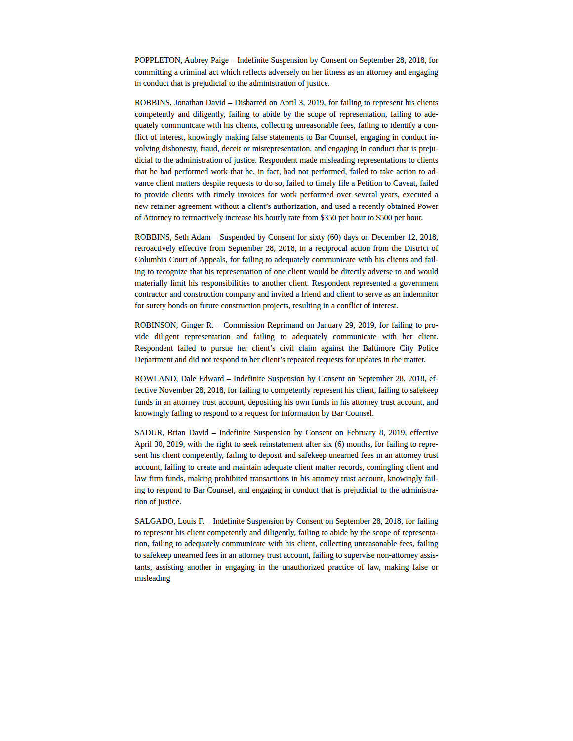POPPLETON, Aubrey Paige – Indefinite Suspension by Consent on September 28, 2018, for committing a criminal act which reflects adversely on her fitness as an attorney and engaging in conduct that is prejudicial to the administration of justice.
ROBBINS, Jonathan David – Disbarred on April 3, 2019, for failing to represent his clients competently and diligently, failing to abide by the scope of representation, failing to adequately communicate with his clients, collecting unreasonable fees, failing to identify a conflict of interest, knowingly making false statements to Bar Counsel, engaging in conduct involving dishonesty, fraud, deceit or misrepresentation, and engaging in conduct that is prejudicial to the administration of justice. Respondent made misleading representations to clients that he had performed work that he, in fact, had not performed, failed to take action to advance client matters despite requests to do so, failed to timely file a Petition to Caveat, failed to provide clients with timely invoices for work performed over several years, executed a new retainer agreement without a client’s authorization, and used a recently obtained Power of Attorney to retroactively increase his hourly rate from $350 per hour to $500 per hour.
ROBBINS, Seth Adam – Suspended by Consent for sixty (60) days on December 12, 2018, retroactively effective from September 28, 2018, in a reciprocal action from the District of Columbia Court of Appeals, for failing to adequately communicate with his clients and failing to recognize that his representation of one client would be directly adverse to and would materially limit his responsibilities to another client. Respondent represented a government contractor and construction company and invited a friend and client to serve as an indemnitor for surety bonds on future construction projects, resulting in a conflict of interest.
ROBINSON, Ginger R. – Commission Reprimand on January 29, 2019, for failing to provide diligent representation and failing to adequately communicate with her client. Respondent failed to pursue her client’s civil claim against the Baltimore City Police Department and did not respond to her client’s repeated requests for updates in the matter.
ROWLAND, Dale Edward – Indefinite Suspension by Consent on September 28, 2018, effective November 28, 2018, for failing to competently represent his client, failing to safekeep funds in an attorney trust account, depositing his own funds in his attorney trust account, and knowingly failing to respond to a request for information by Bar Counsel.
SADUR, Brian David – Indefinite Suspension by Consent on February 8, 2019, effective April 30, 2019, with the right to seek reinstatement after six (6) months, for failing to represent his client competently, failing to deposit and safekeep unearned fees in an attorney trust account, failing to create and maintain adequate client matter records, comingling client and law firm funds, making prohibited transactions in his attorney trust account, knowingly failing to respond to Bar Counsel, and engaging in conduct that is prejudicial to the administration of justice.
SALGADO, Louis F. – Indefinite Suspension by Consent on September 28, 2018, for failing to represent his client competently and diligently, failing to abide by the scope of representation, failing to adequately communicate with his client, collecting unreasonable fees, failing to safekeep unearned fees in an attorney trust account, failing to supervise non-attorney assistants, assisting another in engaging in the unauthorized practice of law, making false or misleading